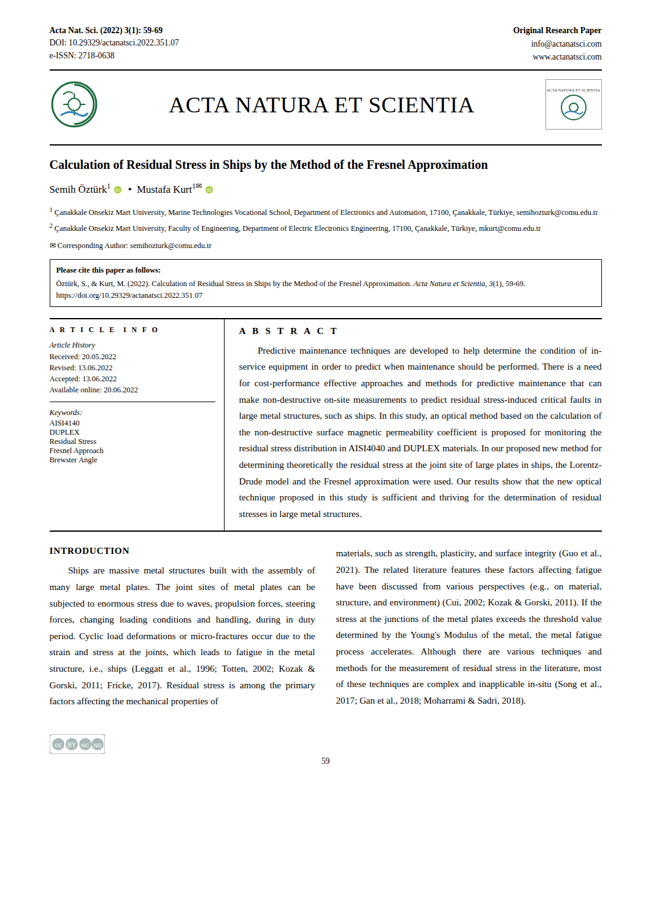Acta Nat. Sci. (2022) 3(1): 59-69
DOI: 10.29329/actanatsci.2022.351.07
e-ISSN: 2718-0638
Original Research Paper
info@actanatsci.com
www.actanatsci.com
ACTA NATURA ET SCIENTIA
ACTA NATURA ET SCIENTIA
Calculation of Residual Stress in Ships by the Method of the Fresnel Approximation
Semih Öztürk1 iD • Mustafa Kurt1✉ iD
1 Çanakkale Onsekiz Mart University, Marine Technologies Vocational School, Department of Electronics and Automation, 17100, Çanakkale, Türkiye, semihozturk@comu.edu.tr
2 Çanakkale Onsekiz Mart University, Faculty of Engineering, Department of Electric Electronics Engineering, 17100, Çanakkale, Türkiye, mkurt@comu.edu.tr
✉ Corresponding Author: semihozturk@comu.edu.tr
Please cite this paper as follows:
Öztürk, S., & Kurt, M. (2022). Calculation of Residual Stress in Ships by the Method of the Fresnel Approximation. Acta Natura et Scientia, 3(1), 59-69. https://doi.org/10.29329/actanatsci.2022.351.07
A R T I C L E I N F O
Article History
Received: 20.05.2022
Revised: 13.06.2022
Accepted: 13.06.2022
Available online: 20.06.2022
Keywords:
AISI4140
DUPLEX
Residual Stress
Fresnel Approach
Brewster Angle
A B S T R A C T
Predictive maintenance techniques are developed to help determine the condition of in-service equipment in order to predict when maintenance should be performed. There is a need for cost-performance effective approaches and methods for predictive maintenance that can make non-destructive on-site measurements to predict residual stress-induced critical faults in large metal structures, such as ships. In this study, an optical method based on the calculation of the non-destructive surface magnetic permeability coefficient is proposed for monitoring the residual stress distribution in AISI4040 and DUPLEX materials. In our proposed new method for determining theoretically the residual stress at the joint site of large plates in ships, the Lorentz-Drude model and the Fresnel approximation were used. Our results show that the new optical technique proposed in this study is sufficient and thriving for the determination of residual stresses in large metal structures.
INTRODUCTION
Ships are massive metal structures built with the assembly of many large metal plates. The joint sites of metal plates can be subjected to enormous stress due to waves, propulsion forces, steering forces, changing loading conditions and handling, during in duty period. Cyclic load deformations or micro-fractures occur due to the strain and stress at the joints, which leads to fatigue in the metal structure, i.e., ships (Leggatt et al., 1996; Totten, 2002; Kozak & Gorski, 2011; Fricke, 2017). Residual stress is among the primary factors affecting the mechanical properties of
materials, such as strength, plasticity, and surface integrity (Guo et al., 2021). The related literature features these factors affecting fatigue have been discussed from various perspectives (e.g., on material, structure, and environment) (Cui, 2002; Kozak & Gorski, 2011). If the stress at the junctions of the metal plates exceeds the threshold value determined by the Young's Modulus of the metal, the metal fatigue process accelerates. Although there are various techniques and methods for the measurement of residual stress in the literature, most of these techniques are complex and inapplicable in-situ (Song et al., 2017; Gan et al., 2018; Moharrami & Sadri, 2018).
cc BY NC ND
59